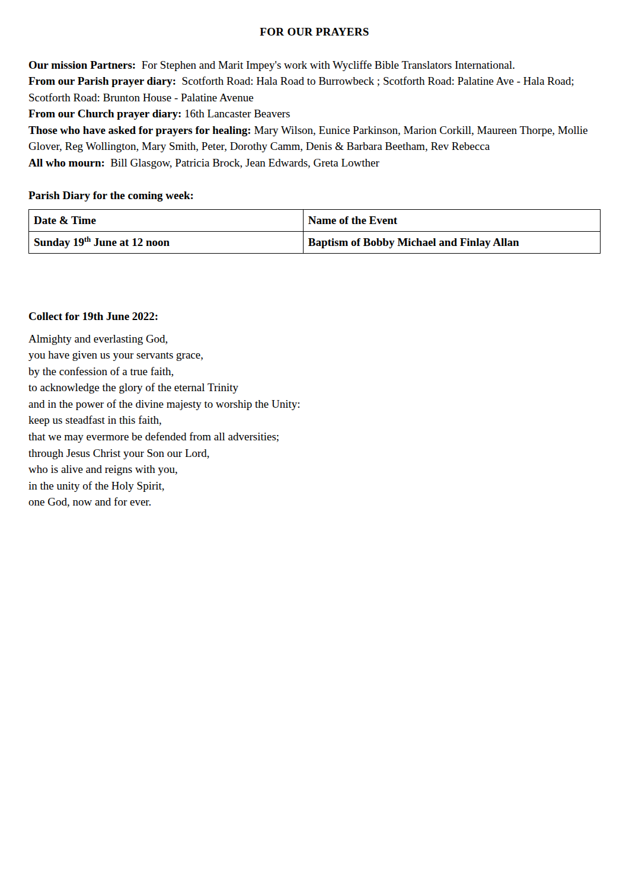FOR OUR PRAYERS
Our mission Partners: For Stephen and Marit Impey's work with Wycliffe Bible Translators International.
From our Parish prayer diary: Scotforth Road: Hala Road to Burrowbeck ; Scotforth Road: Palatine Ave - Hala Road; Scotforth Road: Brunton House - Palatine Avenue
From our Church prayer diary: 16th Lancaster Beavers
Those who have asked for prayers for healing: Mary Wilson, Eunice Parkinson, Marion Corkill, Maureen Thorpe, Mollie Glover, Reg Wollington, Mary Smith, Peter, Dorothy Camm, Denis & Barbara Beetham, Rev Rebecca
All who mourn: Bill Glasgow, Patricia Brock, Jean Edwards, Greta Lowther
Parish Diary for the coming week:
| Date & Time | Name of the Event |
| Sunday 19 th June at 12 noon | Baptism of Bobby Michael and Finlay Allan |
Collect for 19th June 2022:
Almighty and everlasting God,
you have given us your servants grace,
by the confession of a true faith,
to acknowledge the glory of the eternal Trinity
and in the power of the divine majesty to worship the Unity:
keep us steadfast in this faith,
that we may evermore be defended from all adversities;
through Jesus Christ your Son our Lord,
who is alive and reigns with you,
in the unity of the Holy Spirit,
one God, now and for ever.